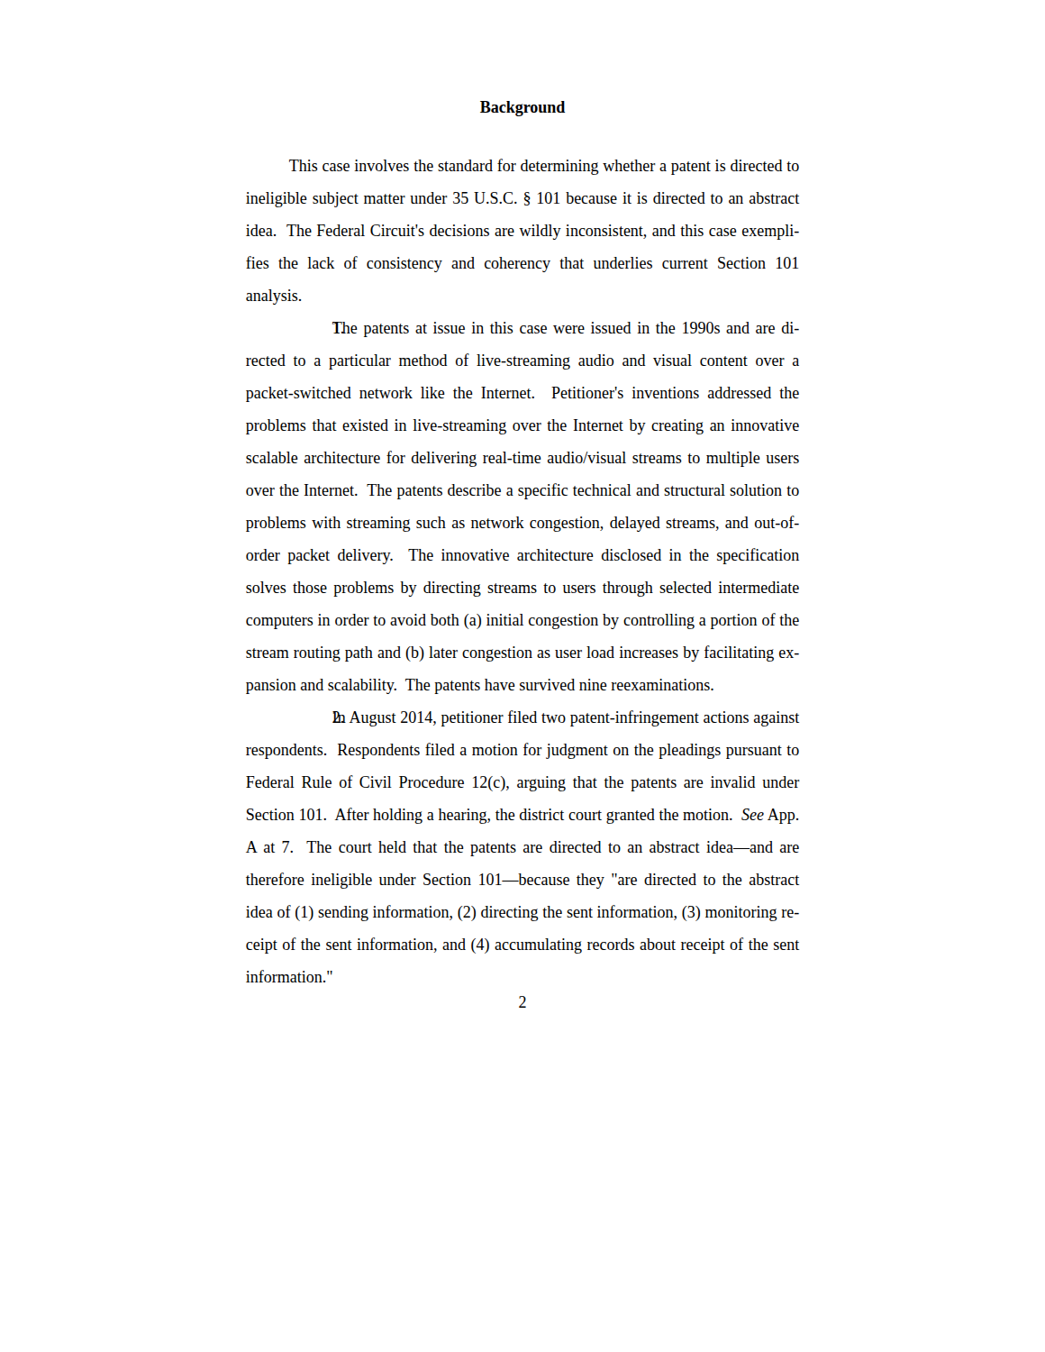Background
This case involves the standard for determining whether a patent is directed to ineligible subject matter under 35 U.S.C. § 101 because it is directed to an abstract idea. The Federal Circuit's decisions are wildly inconsistent, and this case exemplifies the lack of consistency and coherency that underlies current Section 101 analysis.
1. The patents at issue in this case were issued in the 1990s and are directed to a particular method of live-streaming audio and visual content over a packet-switched network like the Internet. Petitioner's inventions addressed the problems that existed in live-streaming over the Internet by creating an innovative scalable architecture for delivering real-time audio/visual streams to multiple users over the Internet. The patents describe a specific technical and structural solution to problems with streaming such as network congestion, delayed streams, and out-of-order packet delivery. The innovative architecture disclosed in the specification solves those problems by directing streams to users through selected intermediate computers in order to avoid both (a) initial congestion by controlling a portion of the stream routing path and (b) later congestion as user load increases by facilitating expansion and scalability. The patents have survived nine reexaminations.
2. In August 2014, petitioner filed two patent-infringement actions against respondents. Respondents filed a motion for judgment on the pleadings pursuant to Federal Rule of Civil Procedure 12(c), arguing that the patents are invalid under Section 101. After holding a hearing, the district court granted the motion. See App. A at 7. The court held that the patents are directed to an abstract idea—and are therefore ineligible under Section 101—because they "are directed to the abstract idea of (1) sending information, (2) directing the sent information, (3) monitoring receipt of the sent information, and (4) accumulating records about receipt of the sent information."
2